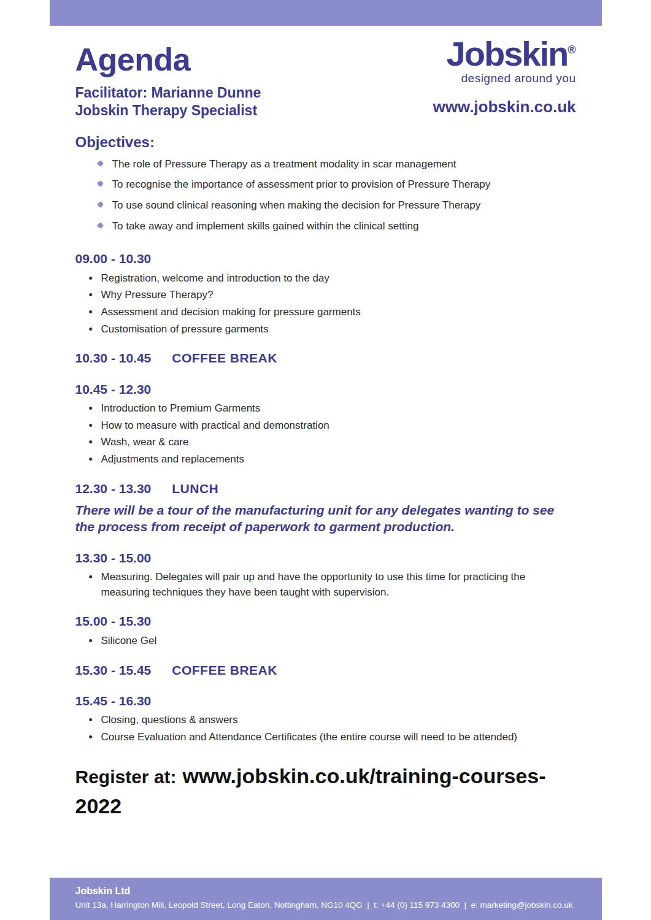Agenda
Facilitator: Marianne Dunne
Jobskin Therapy Specialist
Jobskin®
designed around you
www.jobskin.co.uk
Objectives:
The role of Pressure Therapy as a treatment modality in scar management
To recognise the importance of assessment prior to provision of Pressure Therapy
To use sound clinical reasoning when making the decision for Pressure Therapy
To take away and implement skills gained within the clinical setting
09.00 - 10.30
Registration, welcome and introduction to the day
Why Pressure Therapy?
Assessment and decision making for pressure garments
Customisation of pressure garments
10.30 - 10.45COFFEE BREAK
10.45 - 12.30
Introduction to Premium Garments
How to measure with practical and demonstration
Wash, wear & care
Adjustments and replacements
12.30 - 13.30LUNCH
There will be a tour of the manufacturing unit for any delegates wanting to see the process from receipt of paperwork to garment production.
13.30 - 15.00
Measuring. Delegates will pair up and have the opportunity to use this time for practicing the measuring techniques they have been taught with supervision.
15.00 - 15.30
Silicone Gel
15.30 - 15.45COFFEE BREAK
15.45 - 16.30
Closing, questions & answers
Course Evaluation and Attendance Certificates (the entire course will need to be attended)
Register at:www.jobskin.co.uk/training-courses-2022
Jobskin Ltd
Unit 13a, Harrington Mill, Leopold Street, Long Eaton, Nottingham, NG10 4QG | t: +44 (0) 115 973 4300 | e: marketing@jobskin.co.uk